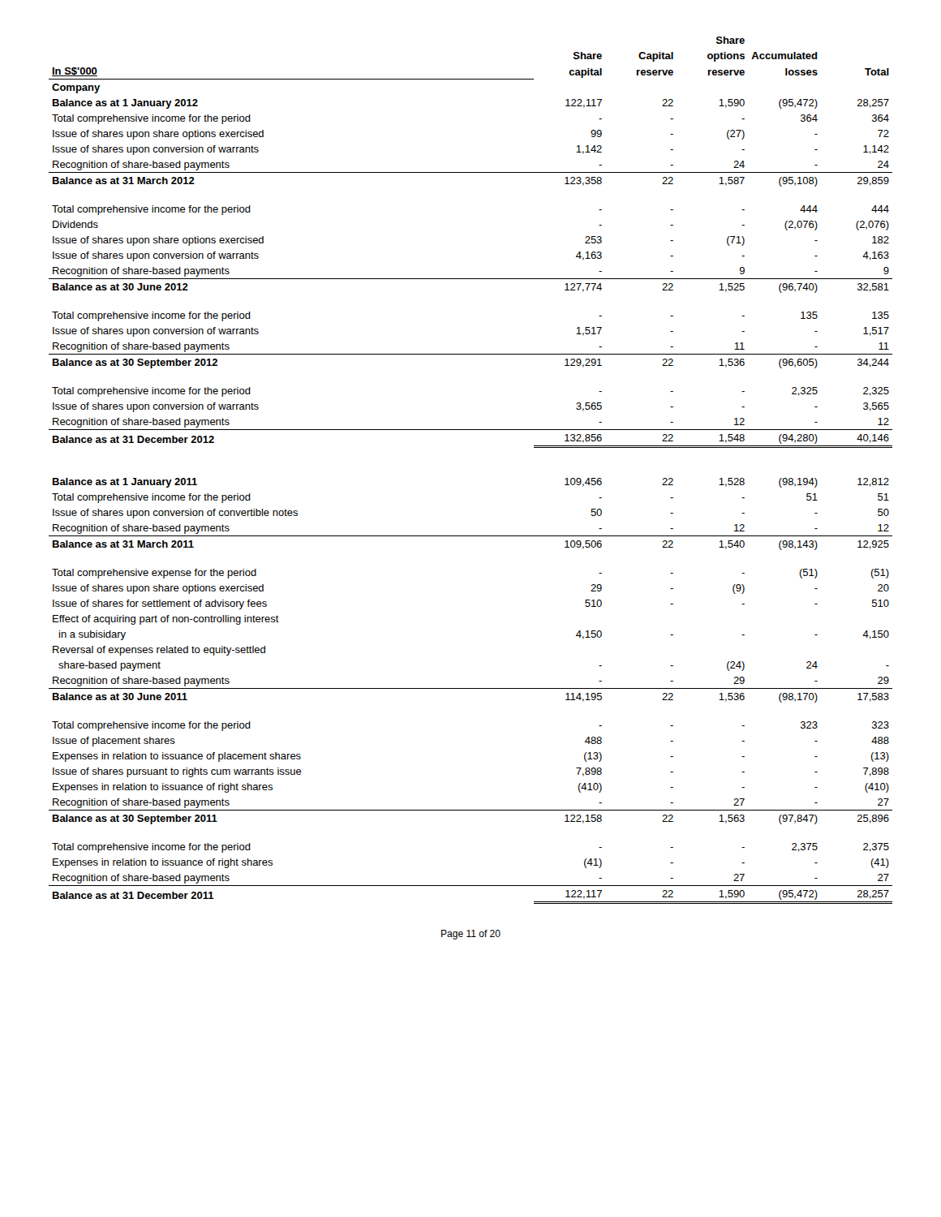| | | | Share | | |
| --- | --- | --- | --- | --- | --- |
| | Share | Capital | options | Accumulated | |
| In S$'000 | capital | reserve | reserve | losses | Total |
| Company | | | | | |
| Balance as at 1 January 2012 | 122,117 | 22 | 1,590 | (95,472) | 28,257 |
| Total comprehensive income for the period | - | - | - | 364 | 364 |
| Issue of shares upon share options exercised | 99 | - | (27) | - | 72 |
| Issue of shares upon conversion of warrants | 1,142 | - | - | - | 1,142 |
| Recognition of share-based payments | - | - | 24 | - | 24 |
| Balance as at 31 March 2012 | 123,358 | 22 | 1,587 | (95,108) | 29,859 |
| Total comprehensive income for the period | - | - | - | 444 | 444 |
| Dividends | - | - | - | (2,076) | (2,076) |
| Issue of shares upon share options exercised | 253 | - | (71) | - | 182 |
| Issue of shares upon conversion of warrants | 4,163 | - | - | - | 4,163 |
| Recognition of share-based payments | - | - | 9 | - | 9 |
| Balance as at 30 June 2012 | 127,774 | 22 | 1,525 | (96,740) | 32,581 |
| Total comprehensive income for the period | - | - | - | 135 | 135 |
| Issue of shares upon conversion of warrants | 1,517 | - | - | - | 1,517 |
| Recognition of share-based payments | - | - | 11 | - | 11 |
| Balance as at 30 September 2012 | 129,291 | 22 | 1,536 | (96,605) | 34,244 |
| Total comprehensive income for the period | - | - | - | 2,325 | 2,325 |
| Issue of shares upon conversion of warrants | 3,565 | - | - | - | 3,565 |
| Recognition of share-based payments | - | - | 12 | - | 12 |
| Balance as at 31 December 2012 | 132,856 | 22 | 1,548 | (94,280) | 40,146 |
| Balance as at 1 January 2011 | 109,456 | 22 | 1,528 | (98,194) | 12,812 |
| Total comprehensive income for the period | - | - | - | 51 | 51 |
| Issue of shares upon conversion of convertible notes | 50 | - | - | - | 50 |
| Recognition of share-based payments | - | - | 12 | - | 12 |
| Balance as at 31 March 2011 | 109,506 | 22 | 1,540 | (98,143) | 12,925 |
| Total comprehensive expense for the period | - | - | - | (51) | (51) |
| Issue of shares upon share options exercised | 29 | - | (9) | - | 20 |
| Issue of shares for settlement of advisory fees | 510 | - | - | - | 510 |
| Effect of acquiring part of non-controlling interest | | | | | |
| in a subisidary | 4,150 | - | - | - | 4,150 |
| Reversal of expenses related to equity-settled | | | | | |
| share-based payment | - | - | (24) | 24 | - |
| Recognition of share-based payments | - | - | 29 | - | 29 |
| Balance as at 30 June 2011 | 114,195 | 22 | 1,536 | (98,170) | 17,583 |
| Total comprehensive income for the period | - | - | - | 323 | 323 |
| Issue of placement shares | 488 | - | - | - | 488 |
| Expenses in relation to issuance of placement shares | (13) | - | - | - | (13) |
| Issue of shares pursuant to rights cum warrants issue | 7,898 | - | - | - | 7,898 |
| Expenses in relation to issuance of right shares | (410) | - | - | - | (410) |
| Recognition of share-based payments | - | - | 27 | - | 27 |
| Balance as at 30 September 2011 | 122,158 | 22 | 1,563 | (97,847) | 25,896 |
| Total comprehensive income for the period | - | - | - | 2,375 | 2,375 |
| Expenses in relation to issuance of right shares | (41) | - | - | - | (41) |
| Recognition of share-based payments | - | - | 27 | - | 27 |
| Balance as at 31 December 2011 | 122,117 | 22 | 1,590 | (95,472) | 28,257 |
Page 11 of 20